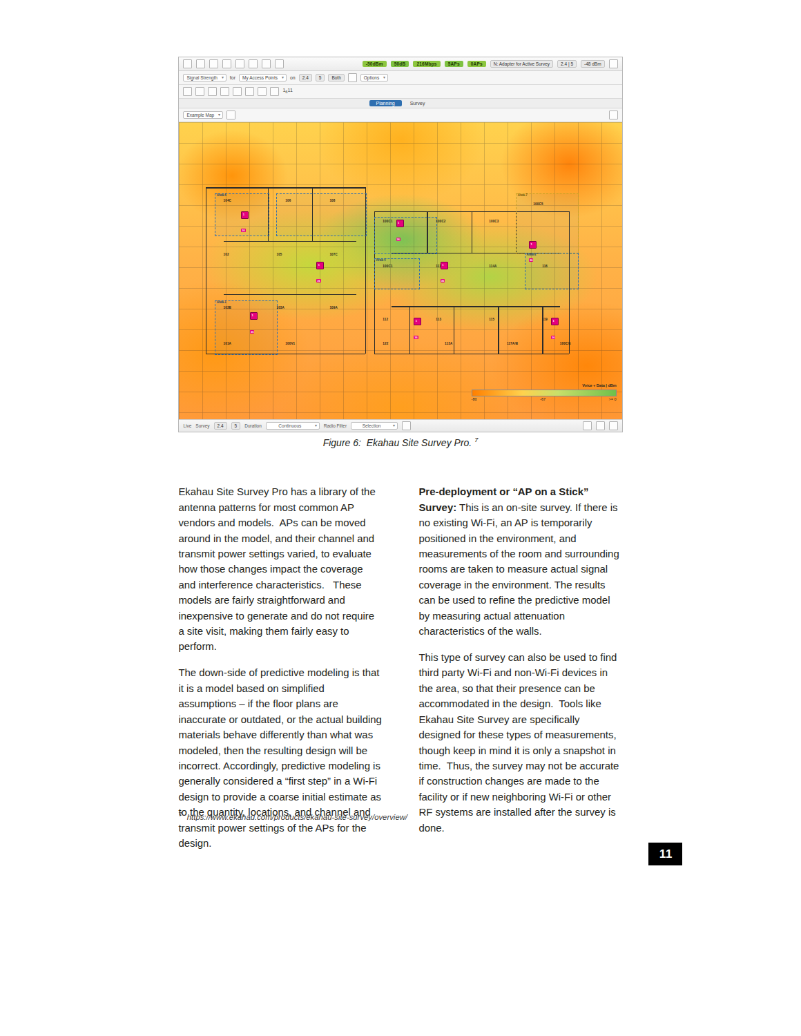-50dBm 50dB 216Mbps 5APs 0APs N: Adapter for Active Survey 2.4 | 5 -48 dBm
Signal Strength for My Access Points on 2.4 5 Both Options
1611
Planning Survey
Example Map
Area-6
Area-7
Area-1
Area-4
Area-2
1
36
1
36
1
36
1
36
1
36
1
36
1
36
1
36 104C 106 108 100C1 100C2 100C3 100C5 102 105 107C 100C1 111 114A 116 102B 103A 109A 112 113 115 119 101A 100V1 122 113A 117A/B 100C/E
Voice + Data | dBm
-80 -67 >= 0
Live Survey 2.4 5 Duration Continuous Radio Filter Selection
Figure 6: Ekahau Site Survey Pro. 7
Ekahau Site Survey Pro has a library of the antenna patterns for most common AP vendors and models. APs can be moved around in the model, and their channel and transmit power settings varied, to evaluate how those changes impact the coverage and interference characteristics. These models are fairly straightforward and inexpensive to generate and do not require a site visit, making them fairly easy to perform.
The down-side of predictive modeling is that it is a model based on simplified assumptions – if the floor plans are inaccurate or outdated, or the actual building materials behave differently than what was modeled, then the resulting design will be incorrect. Accordingly, predictive modeling is generally considered a “first step” in a Wi-Fi design to provide a coarse initial estimate as to the quantity, locations, and channel and transmit power settings of the APs for the design.
Pre-deployment or “AP on a Stick” Survey: This is an on-site survey. If there is no existing Wi-Fi, an AP is temporarily positioned in the environment, and measurements of the room and surrounding rooms are taken to measure actual signal coverage in the environment. The results can be used to refine the predictive model by measuring actual attenuation characteristics of the walls.
This type of survey can also be used to find third party Wi-Fi and non-Wi-Fi devices in the area, so that their presence can be accommodated in the design. Tools like Ekahau Site Survey are specifically designed for these types of measurements, though keep in mind it is only a snapshot in time. Thus, the survey may not be accurate if construction changes are made to the facility or if new neighboring Wi-Fi or other RF systems are installed after the survey is done.
7 https://www.ekahau.com/products/ekahau-site-survey/overview/
11